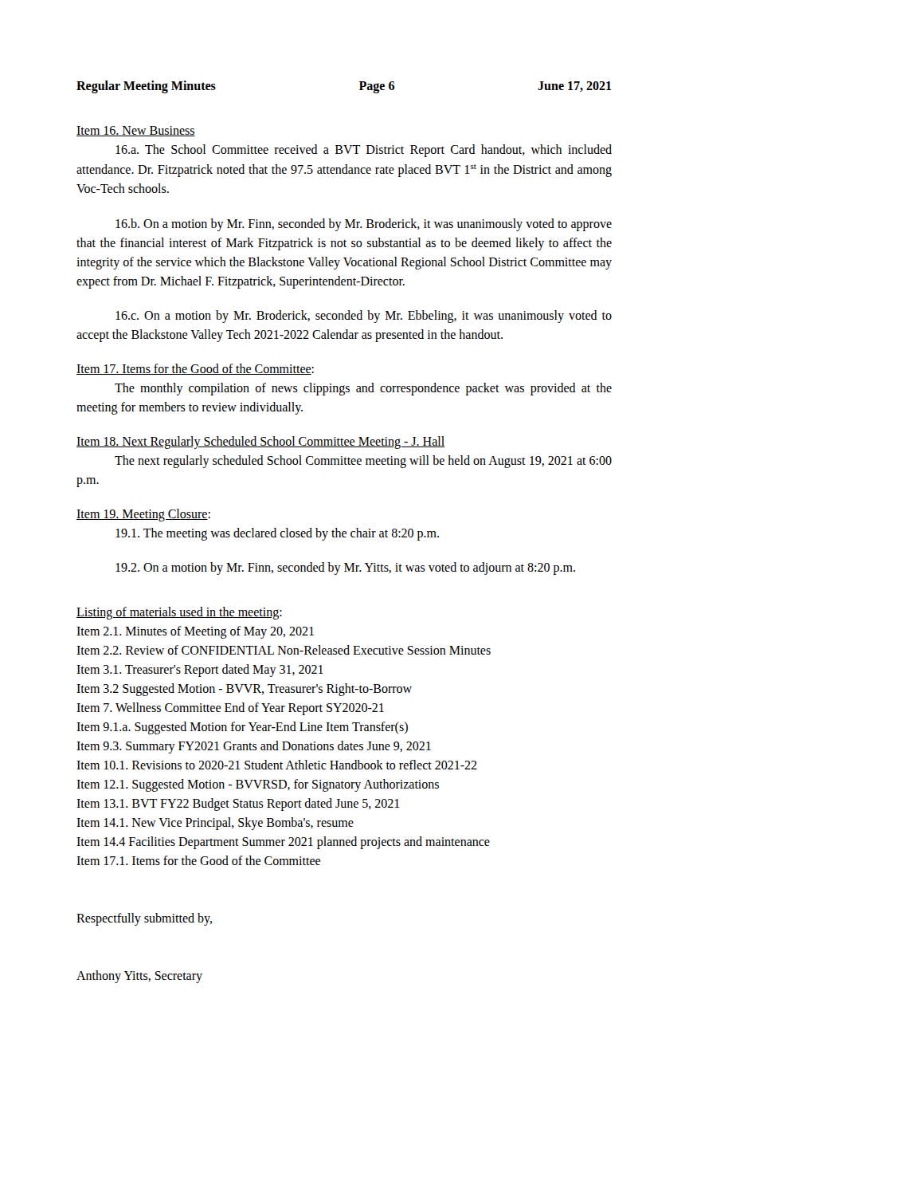Regular Meeting Minutes Page 6 June 17, 2021
Item 16. New Business
16.a. The School Committee received a BVT District Report Card handout, which included attendance. Dr. Fitzpatrick noted that the 97.5 attendance rate placed BVT 1st in the District and among Voc-Tech schools.
16.b. On a motion by Mr. Finn, seconded by Mr. Broderick, it was unanimously voted to approve that the financial interest of Mark Fitzpatrick is not so substantial as to be deemed likely to affect the integrity of the service which the Blackstone Valley Vocational Regional School District Committee may expect from Dr. Michael F. Fitzpatrick, Superintendent-Director.
16.c. On a motion by Mr. Broderick, seconded by Mr. Ebbeling, it was unanimously voted to accept the Blackstone Valley Tech 2021-2022 Calendar as presented in the handout.
Item 17. Items for the Good of the Committee
:
The monthly compilation of news clippings and correspondence packet was provided at the meeting for members to review individually.
Item 18. Next Regularly Scheduled School Committee Meeting - J. Hall
The next regularly scheduled School Committee meeting will be held on August 19, 2021 at 6:00 p.m.
Item 19. Meeting Closure
:
19.1. The meeting was declared closed by the chair at 8:20 p.m.
19.2. On a motion by Mr. Finn, seconded by Mr. Yitts, it was voted to adjourn at 8:20 p.m.
Listing of materials used in the meeting:
Item 2.1. Minutes of Meeting of May 20, 2021
Item 2.2. Review of CONFIDENTIAL Non-Released Executive Session Minutes
Item 3.1. Treasurer's Report dated May 31, 2021
Item 3.2 Suggested Motion - BVVR, Treasurer's Right-to-Borrow
Item 7. Wellness Committee End of Year Report SY2020-21
Item 9.1.a. Suggested Motion for Year-End Line Item Transfer(s)
Item 9.3. Summary FY2021 Grants and Donations dates June 9, 2021
Item 10.1. Revisions to 2020-21 Student Athletic Handbook to reflect 2021-22
Item 12.1. Suggested Motion - BVVRSD, for Signatory Authorizations
Item 13.1. BVT FY22 Budget Status Report dated June 5, 2021
Item 14.1. New Vice Principal, Skye Bomba's, resume
Item 14.4 Facilities Department Summer 2021 planned projects and maintenance
Item 17.1. Items for the Good of the Committee
Respectfully submitted by,
Anthony Yitts, Secretary